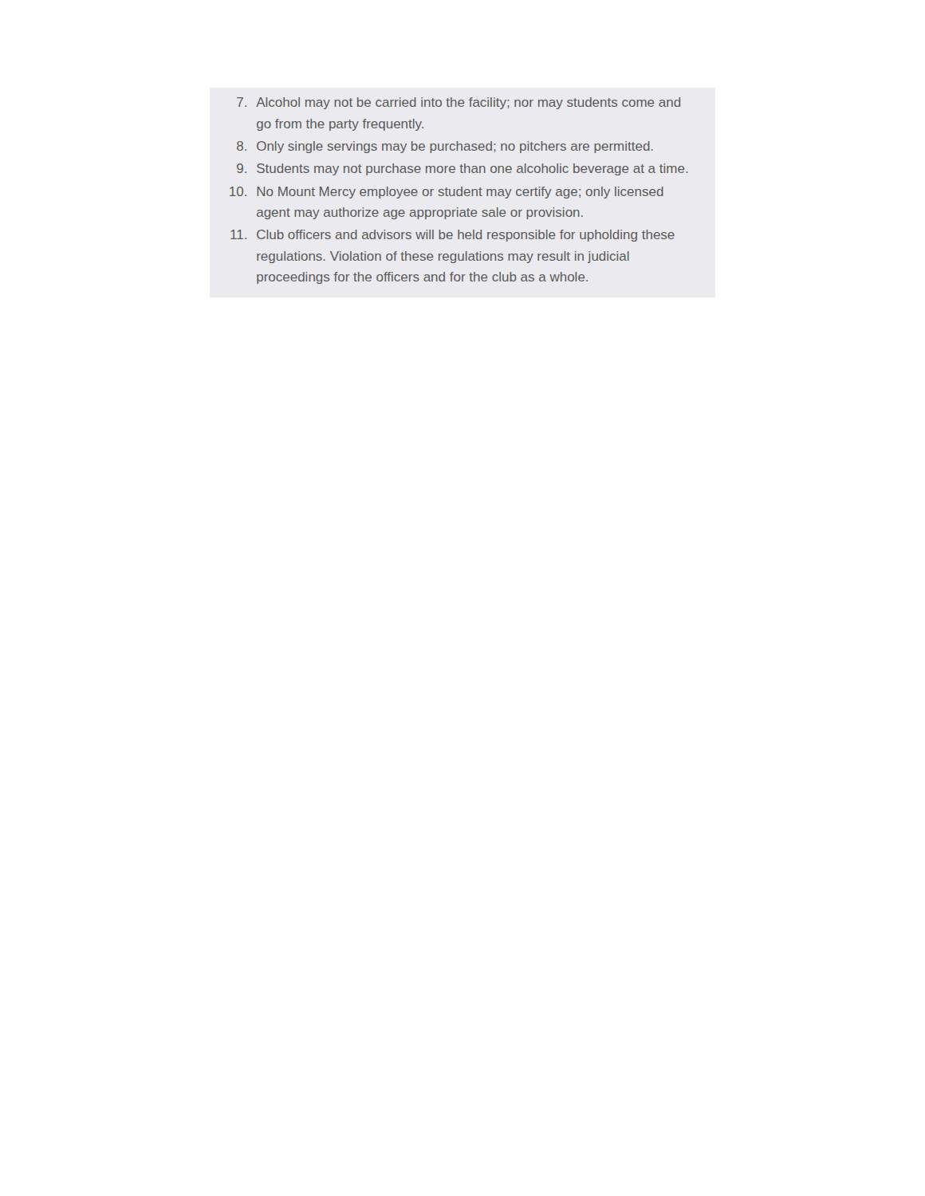Alcohol may not be carried into the facility; nor may students come and go from the party frequently.
Only single servings may be purchased; no pitchers are permitted.
Students may not purchase more than one alcoholic beverage at a time.
No Mount Mercy employee or student may certify age; only licensed agent may authorize age appropriate sale or provision.
Club officers and advisors will be held responsible for upholding these regulations. Violation of these regulations may result in judicial proceedings for the officers and for the club as a whole.